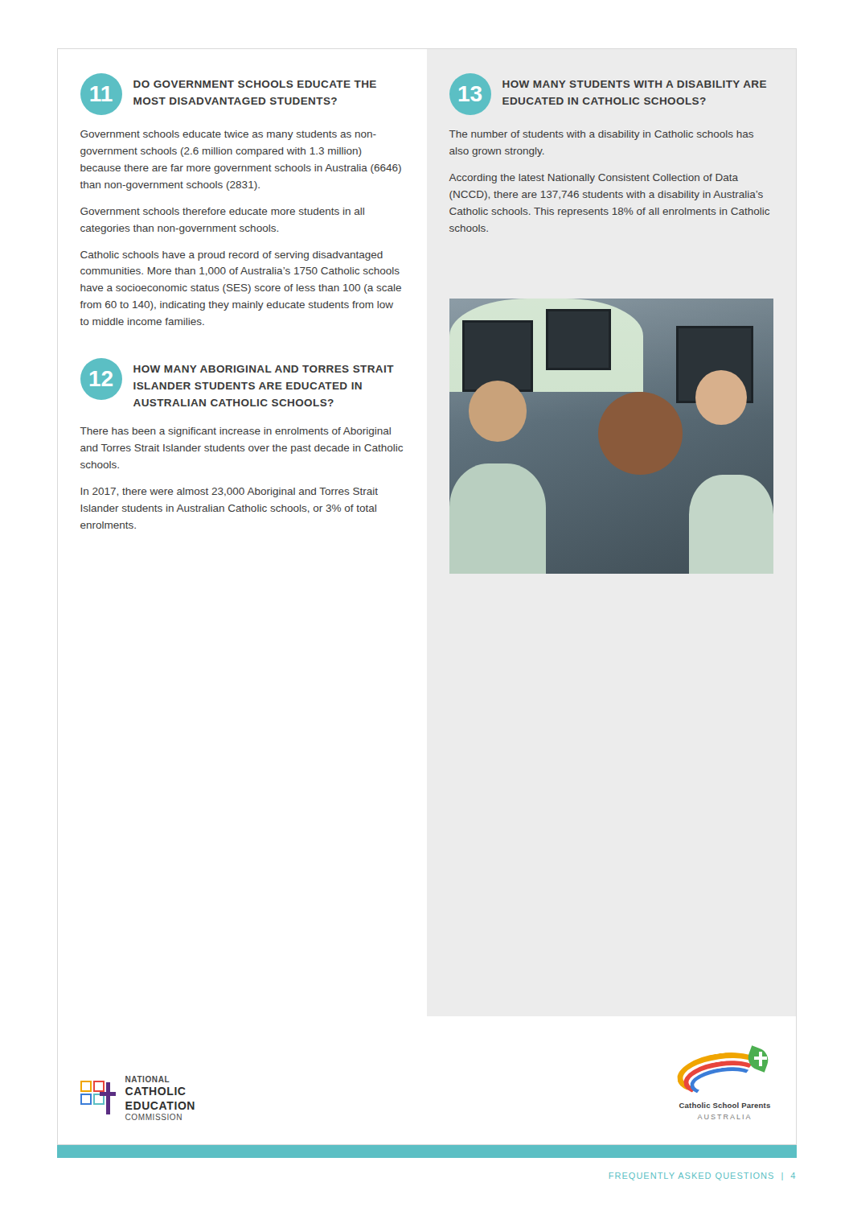11
Do government schools educate the most disadvantaged students?
Government schools educate twice as many students as non-government schools (2.6 million compared with 1.3 million) because there are far more government schools in Australia (6646) than non-government schools (2831).
Government schools therefore educate more students in all categories than non-government schools.
Catholic schools have a proud record of serving disadvantaged communities. More than 1,000 of Australia’s 1750 Catholic schools have a socioeconomic status (SES) score of less than 100 (a scale from 60 to 140), indicating they mainly educate students from low to middle income families.
12
How many Aboriginal and Torres Strait Islander students are educated in Australian Catholic schools?
There has been a significant increase in enrolments of Aboriginal and Torres Strait Islander students over the past decade in Catholic schools.
In 2017, there were almost 23,000 Aboriginal and Torres Strait Islander students in Australian Catholic schools, or 3% of total enrolments.
13
How many students with a disability are educated in Catholic schools?
The number of students with a disability in Catholic schools has also grown strongly.
According the latest Nationally Consistent Collection of Data (NCCD), there are 137,746 students with a disability in Australia’s Catholic schools. This represents 18% of all enrolments in Catholic schools.
NATIONAL
CATHOLIC
EDUCATION
COMMISSION
Catholic School Parents
AUSTRALIA
FREQUENTLY ASKED QUESTIONS | 4